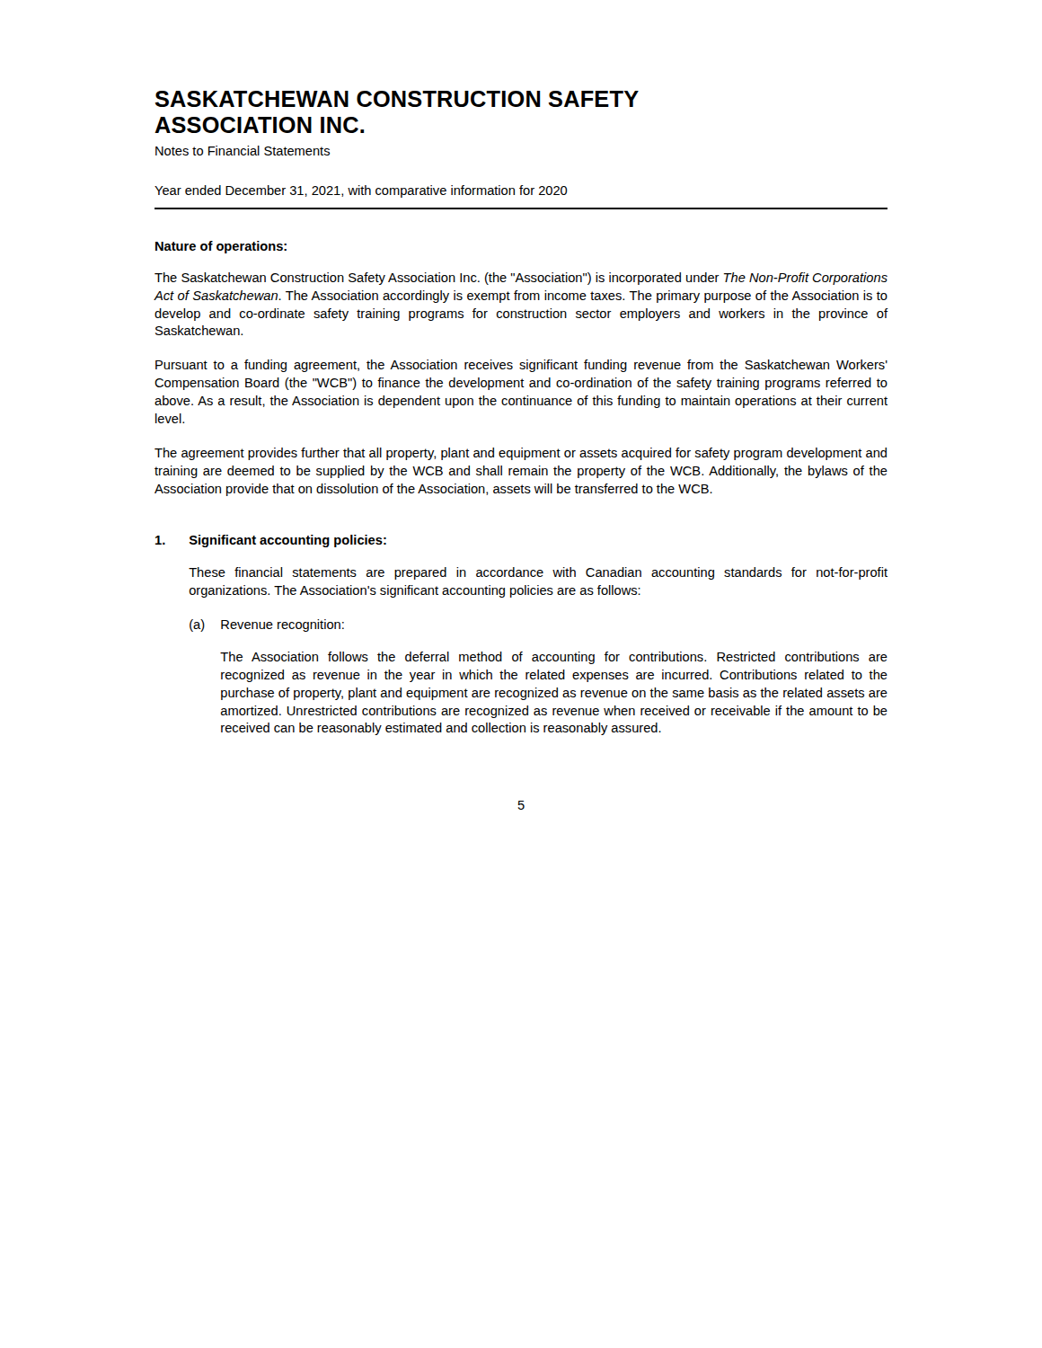SASKATCHEWAN CONSTRUCTION SAFETY
ASSOCIATION INC.
Notes to Financial Statements
Year ended December 31, 2021, with comparative information for 2020
Nature of operations:
The Saskatchewan Construction Safety Association Inc. (the "Association") is incorporated under The Non-Profit Corporations Act of Saskatchewan. The Association accordingly is exempt from income taxes. The primary purpose of the Association is to develop and co-ordinate safety training programs for construction sector employers and workers in the province of Saskatchewan.
Pursuant to a funding agreement, the Association receives significant funding revenue from the Saskatchewan Workers' Compensation Board (the "WCB") to finance the development and co-ordination of the safety training programs referred to above. As a result, the Association is dependent upon the continuance of this funding to maintain operations at their current level.
The agreement provides further that all property, plant and equipment or assets acquired for safety program development and training are deemed to be supplied by the WCB and shall remain the property of the WCB. Additionally, the bylaws of the Association provide that on dissolution of the Association, assets will be transferred to the WCB.
Significant accounting policies:
These financial statements are prepared in accordance with Canadian accounting standards for not-for-profit organizations. The Association's significant accounting policies are as follows:
Revenue recognition:
The Association follows the deferral method of accounting for contributions. Restricted contributions are recognized as revenue in the year in which the related expenses are incurred. Contributions related to the purchase of property, plant and equipment are recognized as revenue on the same basis as the related assets are amortized. Unrestricted contributions are recognized as revenue when received or receivable if the amount to be received can be reasonably estimated and collection is reasonably assured.
5